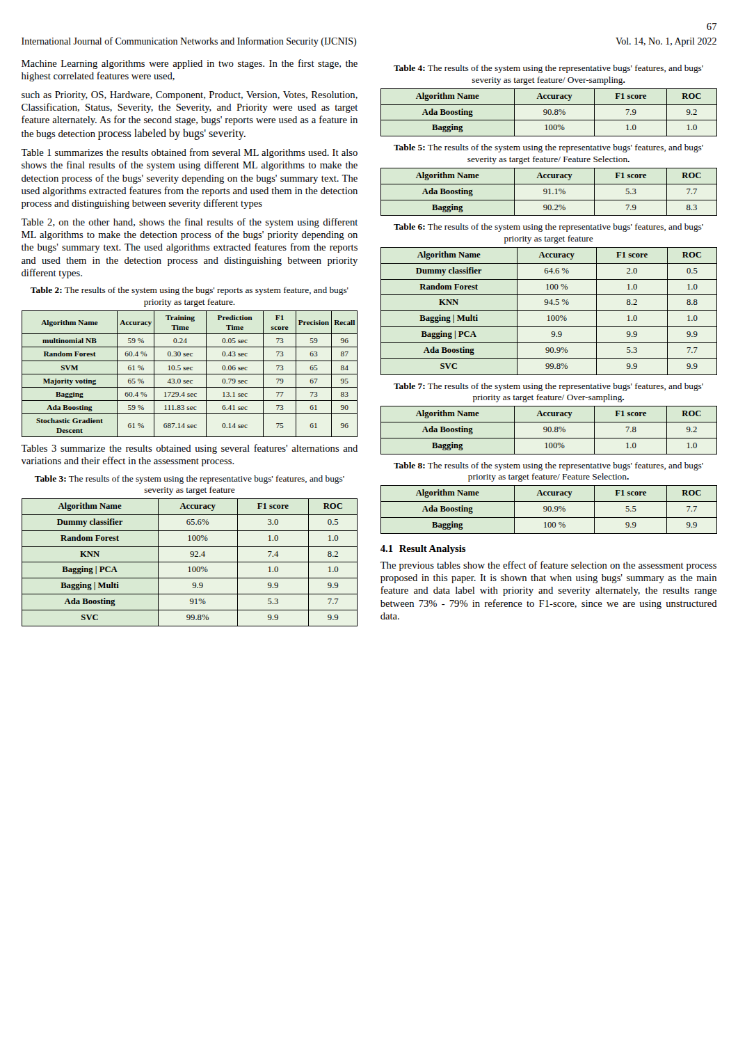67
International Journal of Communication Networks and Information Security (IJCNIS) Vol. 14, No. 1, April 2022
Machine Learning algorithms were applied in two stages. In the first stage, the highest correlated features were used,
such as Priority, OS, Hardware, Component, Product, Version, Votes, Resolution, Classification, Status, Severity, the Severity, and Priority were used as target feature alternately. As for the second stage, bugs' reports were used as a feature in the bugs detection process labeled by bugs' severity.
Table 1 summarizes the results obtained from several ML algorithms used. It also shows the final results of the system using different ML algorithms to make the detection process of the bugs' severity depending on the bugs' summary text. The used algorithms extracted features from the reports and used them in the detection process and distinguishing between severity different types
Table 2, on the other hand, shows the final results of the system using different ML algorithms to make the detection process of the bugs' priority depending on the bugs' summary text. The used algorithms extracted features from the reports and used them in the detection process and distinguishing between priority different types.
Table 2: The results of the system using the bugs' reports as system feature, and bugs' priority as target feature.
| Algorithm Name | Accuracy | Training Time | Prediction Time | F1 score | Precision | Recall |
| --- | --- | --- | --- | --- | --- | --- |
| multinomial NB | 59 % | 0.24 | 0.05 sec | 73 | 59 | 96 |
| Random Forest | 60.4 % | 0.30 sec | 0.43 sec | 73 | 63 | 87 |
| SVM | 61 % | 10.5 sec | 0.06 sec | 73 | 65 | 84 |
| Majority voting | 65 % | 43.0 sec | 0.79 sec | 79 | 67 | 95 |
| Bagging | 60.4 % | 1729.4 sec | 13.1 sec | 77 | 73 | 83 |
| Ada Boosting | 59 % | 111.83 sec | 6.41 sec | 73 | 61 | 90 |
| Stochastic Gradient Descent | 61 % | 687.14 sec | 0.14 sec | 75 | 61 | 96 |
Tables 3 summarize the results obtained using several features' alternations and variations and their effect in the assessment process.
Table 3: The results of the system using the representative bugs' features, and bugs' severity as target feature
| Algorithm Name | Accuracy | F1 score | ROC |
| --- | --- | --- | --- |
| Dummy classifier | 65.6% | 3.0 | 0.5 |
| Random Forest | 100% | 1.0 | 1.0 |
| KNN | 92.4 | 7.4 | 8.2 |
| Bagging / PCA | 100% | 1.0 | 1.0 |
| Bagging / Multi | 9.9 | 9.9 | 9.9 |
| Ada Boosting | 91% | 5.3 | 7.7 |
| SVC | 99.8% | 9.9 | 9.9 |
Table 4: The results of the system using the representative bugs' features, and bugs' severity as target feature/ Over-sampling.
| Algorithm Name | Accuracy | F1 score | ROC |
| --- | --- | --- | --- |
| Ada Boosting | 90.8% | 7.9 | 9.2 |
| Bagging | 100% | 1.0 | 1.0 |
Table 5: The results of the system using the representative bugs' features, and bugs' severity as target feature/ Feature Selection.
| Algorithm Name | Accuracy | F1 score | ROC |
| --- | --- | --- | --- |
| Ada Boosting | 91.1% | 5.3 | 7.7 |
| Bagging | 90.2% | 7.9 | 8.3 |
Table 6: The results of the system using the representative bugs' features, and bugs' priority as target feature
| Algorithm Name | Accuracy | F1 score | ROC |
| --- | --- | --- | --- |
| Dummy classifier | 64.6 % | 2.0 | 0.5 |
| Random Forest | 100 % | 1.0 | 1.0 |
| KNN | 94.5 % | 8.2 | 8.8 |
| Bagging / Multi | 100% | 1.0 | 1.0 |
| Bagging / PCA | 9.9 | 9.9 | 9.9 |
| Ada Boosting | 90.9% | 5.3 | 7.7 |
| SVC | 99.8% | 9.9 | 9.9 |
Table 7: The results of the system using the representative bugs' features, and bugs' priority as target feature/ Over-sampling.
| Algorithm Name | Accuracy | F1 score | ROC |
| --- | --- | --- | --- |
| Ada Boosting | 90.8% | 7.8 | 9.2 |
| Bagging | 100% | 1.0 | 1.0 |
Table 8: The results of the system using the representative bugs' features, and bugs' priority as target feature/ Feature Selection.
| Algorithm Name | Accuracy | F1 score | ROC |
| --- | --- | --- | --- |
| Ada Boosting | 90.9% | 5.5 | 7.7 |
| Bagging | 100 % | 9.9 | 9.9 |
4.1 Result Analysis
The previous tables show the effect of feature selection on the assessment process proposed in this paper. It is shown that when using bugs' summary as the main feature and data label with priority and severity alternately, the results range between 73% - 79% in reference to F1-score, since we are using unstructured data.